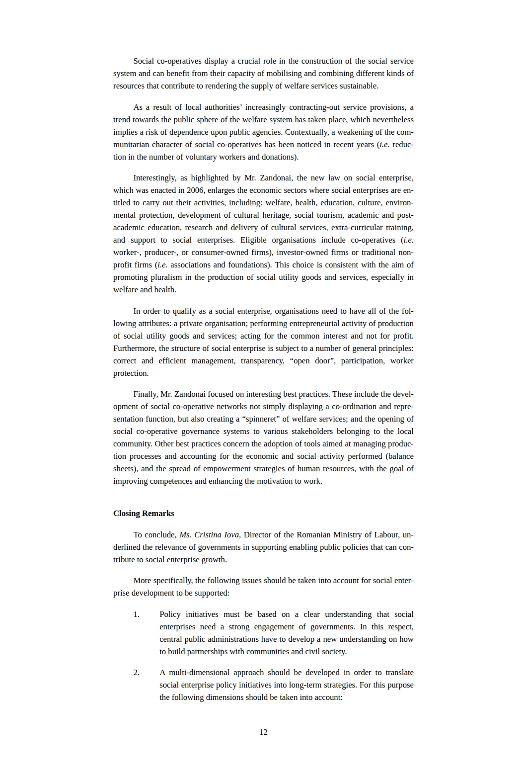Social co-operatives display a crucial role in the construction of the social service system and can benefit from their capacity of mobilising and combining different kinds of resources that contribute to rendering the supply of welfare services sustainable.
As a result of local authorities’ increasingly contracting-out service provisions, a trend towards the public sphere of the welfare system has taken place, which nevertheless implies a risk of dependence upon public agencies. Contextually, a weakening of the communitarian character of social co-operatives has been noticed in recent years (i.e. reduction in the number of voluntary workers and donations).
Interestingly, as highlighted by Mr. Zandonai, the new law on social enterprise, which was enacted in 2006, enlarges the economic sectors where social enterprises are entitled to carry out their activities, including: welfare, health, education, culture, environmental protection, development of cultural heritage, social tourism, academic and post-academic education, research and delivery of cultural services, extra-curricular training, and support to social enterprises. Eligible organisations include co-operatives (i.e. worker-, producer-, or consumer-owned firms), investor-owned firms or traditional non-profit firms (i.e. associations and foundations). This choice is consistent with the aim of promoting pluralism in the production of social utility goods and services, especially in welfare and health.
In order to qualify as a social enterprise, organisations need to have all of the following attributes: a private organisation; performing entrepreneurial activity of production of social utility goods and services; acting for the common interest and not for profit. Furthermore, the structure of social enterprise is subject to a number of general principles: correct and efficient management, transparency, “open door”, participation, worker protection.
Finally, Mr. Zandonai focused on interesting best practices. These include the development of social co-operative networks not simply displaying a co-ordination and representation function, but also creating a “spinneret” of welfare services; and the opening of social co-operative governance systems to various stakeholders belonging to the local community. Other best practices concern the adoption of tools aimed at managing production processes and accounting for the economic and social activity performed (balance sheets), and the spread of empowerment strategies of human resources, with the goal of improving competences and enhancing the motivation to work.
Closing Remarks
To conclude, Ms. Cristina Iova, Director of the Romanian Ministry of Labour, underlined the relevance of governments in supporting enabling public policies that can contribute to social enterprise growth.
More specifically, the following issues should be taken into account for social enterprise development to be supported:
Policy initiatives must be based on a clear understanding that social enterprises need a strong engagement of governments. In this respect, central public administrations have to develop a new understanding on how to build partnerships with communities and civil society.
A multi-dimensional approach should be developed in order to translate social enterprise policy initiatives into long-term strategies. For this purpose the following dimensions should be taken into account:
12